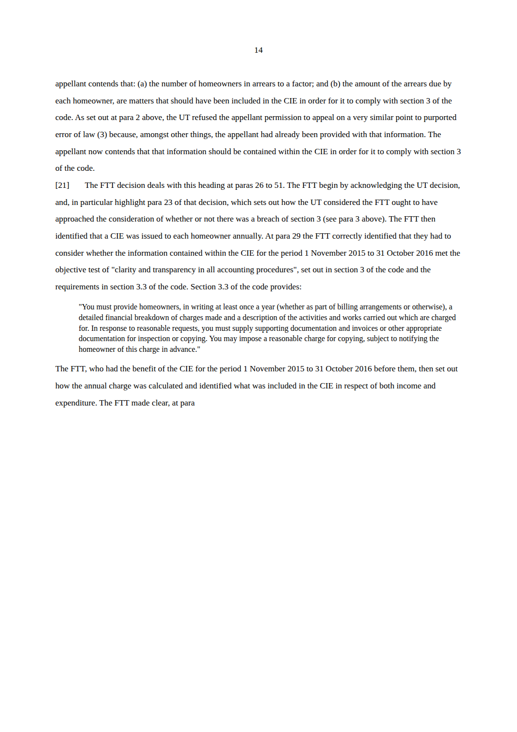14
appellant contends that: (a) the number of homeowners in arrears to a factor; and (b) the amount of the arrears due by each homeowner, are matters that should have been included in the CIE in order for it to comply with section 3 of the code. As set out at para 2 above, the UT refused the appellant permission to appeal on a very similar point to purported error of law (3) because, amongst other things, the appellant had already been provided with that information. The appellant now contends that that information should be contained within the CIE in order for it to comply with section 3 of the code.
[21] The FTT decision deals with this heading at paras 26 to 51. The FTT begin by acknowledging the UT decision, and, in particular highlight para 23 of that decision, which sets out how the UT considered the FTT ought to have approached the consideration of whether or not there was a breach of section 3 (see para 3 above). The FTT then identified that a CIE was issued to each homeowner annually. At para 29 the FTT correctly identified that they had to consider whether the information contained within the CIE for the period 1 November 2015 to 31 October 2016 met the objective test of "clarity and transparency in all accounting procedures", set out in section 3 of the code and the requirements in section 3.3 of the code. Section 3.3 of the code provides:
"You must provide homeowners, in writing at least once a year (whether as part of billing arrangements or otherwise), a detailed financial breakdown of charges made and a description of the activities and works carried out which are charged for. In response to reasonable requests, you must supply supporting documentation and invoices or other appropriate documentation for inspection or copying. You may impose a reasonable charge for copying, subject to notifying the homeowner of this charge in advance."
The FTT, who had the benefit of the CIE for the period 1 November 2015 to 31 October 2016 before them, then set out how the annual charge was calculated and identified what was included in the CIE in respect of both income and expenditure. The FTT made clear, at para